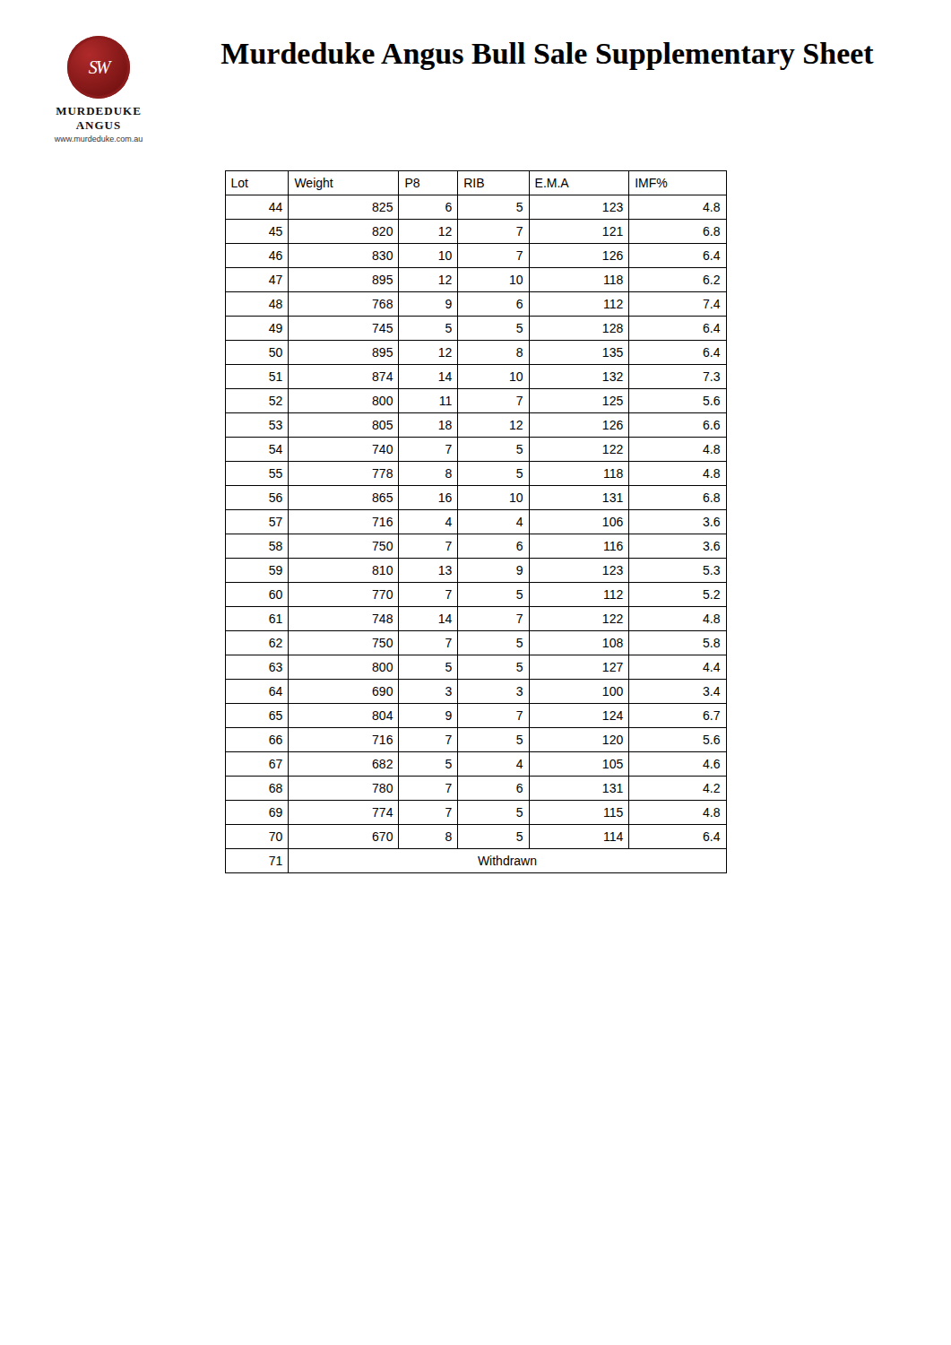MURDEDUKE
ANGUS
www.murdeduke.com.au
Murdeduke Angus Bull Sale Supplementary Sheet
| Lot | Weight | P8 | RIB | E.M.A | IMF% |
| --- | --- | --- | --- | --- | --- |
| 44 | 825 | 6 | 5 | 123 | 4.8 |
| 45 | 820 | 12 | 7 | 121 | 6.8 |
| 46 | 830 | 10 | 7 | 126 | 6.4 |
| 47 | 895 | 12 | 10 | 118 | 6.2 |
| 48 | 768 | 9 | 6 | 112 | 7.4 |
| 49 | 745 | 5 | 5 | 128 | 6.4 |
| 50 | 895 | 12 | 8 | 135 | 6.4 |
| 51 | 874 | 14 | 10 | 132 | 7.3 |
| 52 | 800 | 11 | 7 | 125 | 5.6 |
| 53 | 805 | 18 | 12 | 126 | 6.6 |
| 54 | 740 | 7 | 5 | 122 | 4.8 |
| 55 | 778 | 8 | 5 | 118 | 4.8 |
| 56 | 865 | 16 | 10 | 131 | 6.8 |
| 57 | 716 | 4 | 4 | 106 | 3.6 |
| 58 | 750 | 7 | 6 | 116 | 3.6 |
| 59 | 810 | 13 | 9 | 123 | 5.3 |
| 60 | 770 | 7 | 5 | 112 | 5.2 |
| 61 | 748 | 14 | 7 | 122 | 4.8 |
| 62 | 750 | 7 | 5 | 108 | 5.8 |
| 63 | 800 | 5 | 5 | 127 | 4.4 |
| 64 | 690 | 3 | 3 | 100 | 3.4 |
| 65 | 804 | 9 | 7 | 124 | 6.7 |
| 66 | 716 | 7 | 5 | 120 | 5.6 |
| 67 | 682 | 5 | 4 | 105 | 4.6 |
| 68 | 780 | 7 | 6 | 131 | 4.2 |
| 69 | 774 | 7 | 5 | 115 | 4.8 |
| 70 | 670 | 8 | 5 | 114 | 6.4 |
| 71 | Withdrawn |